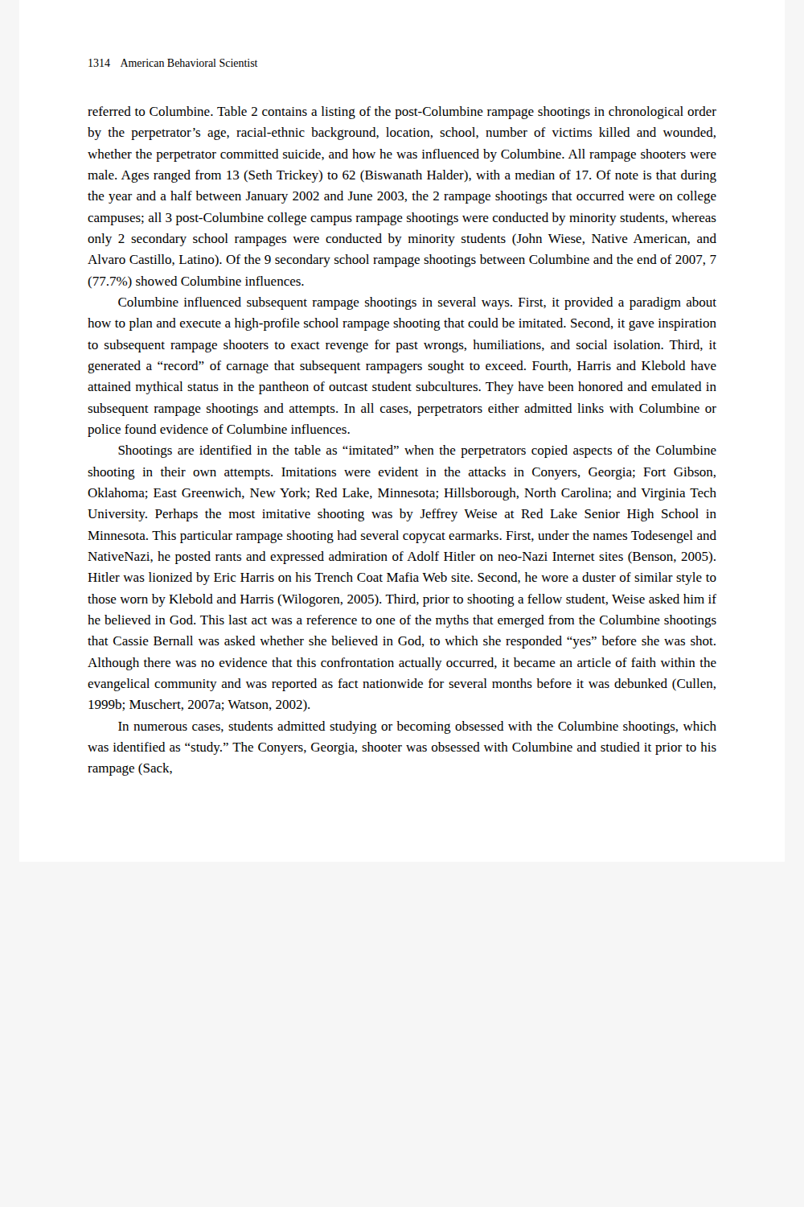1314 American Behavioral Scientist
referred to Columbine. Table 2 contains a listing of the post-Columbine rampage shootings in chronological order by the perpetrator’s age, racial-ethnic background, location, school, number of victims killed and wounded, whether the perpetrator committed suicide, and how he was influenced by Columbine. All rampage shooters were male. Ages ranged from 13 (Seth Trickey) to 62 (Biswanath Halder), with a median of 17. Of note is that during the year and a half between January 2002 and June 2003, the 2 rampage shootings that occurred were on college campuses; all 3 post-Columbine college campus rampage shootings were conducted by minority students, whereas only 2 secondary school rampages were conducted by minority students (John Wiese, Native American, and Alvaro Castillo, Latino). Of the 9 secondary school rampage shootings between Columbine and the end of 2007, 7 (77.7%) showed Columbine influences.
Columbine influenced subsequent rampage shootings in several ways. First, it provided a paradigm about how to plan and execute a high-profile school rampage shooting that could be imitated. Second, it gave inspiration to subsequent rampage shooters to exact revenge for past wrongs, humiliations, and social isolation. Third, it generated a “record” of carnage that subsequent rampagers sought to exceed. Fourth, Harris and Klebold have attained mythical status in the pantheon of outcast student subcultures. They have been honored and emulated in subsequent rampage shootings and attempts. In all cases, perpetrators either admitted links with Columbine or police found evidence of Columbine influences.
Shootings are identified in the table as “imitated” when the perpetrators copied aspects of the Columbine shooting in their own attempts. Imitations were evident in the attacks in Conyers, Georgia; Fort Gibson, Oklahoma; East Greenwich, New York; Red Lake, Minnesota; Hillsborough, North Carolina; and Virginia Tech University. Perhaps the most imitative shooting was by Jeffrey Weise at Red Lake Senior High School in Minnesota. This particular rampage shooting had several copycat earmarks. First, under the names Todesengel and NativeNazi, he posted rants and expressed admiration of Adolf Hitler on neo-Nazi Internet sites (Benson, 2005). Hitler was lionized by Eric Harris on his Trench Coat Mafia Web site. Second, he wore a duster of similar style to those worn by Klebold and Harris (Wilogoren, 2005). Third, prior to shooting a fellow student, Weise asked him if he believed in God. This last act was a reference to one of the myths that emerged from the Columbine shootings that Cassie Bernall was asked whether she believed in God, to which she responded “yes” before she was shot. Although there was no evidence that this confrontation actually occurred, it became an article of faith within the evangelical community and was reported as fact nationwide for several months before it was debunked (Cullen, 1999b; Muschert, 2007a; Watson, 2002).
In numerous cases, students admitted studying or becoming obsessed with the Columbine shootings, which was identified as “study.” The Conyers, Georgia, shooter was obsessed with Columbine and studied it prior to his rampage (Sack,